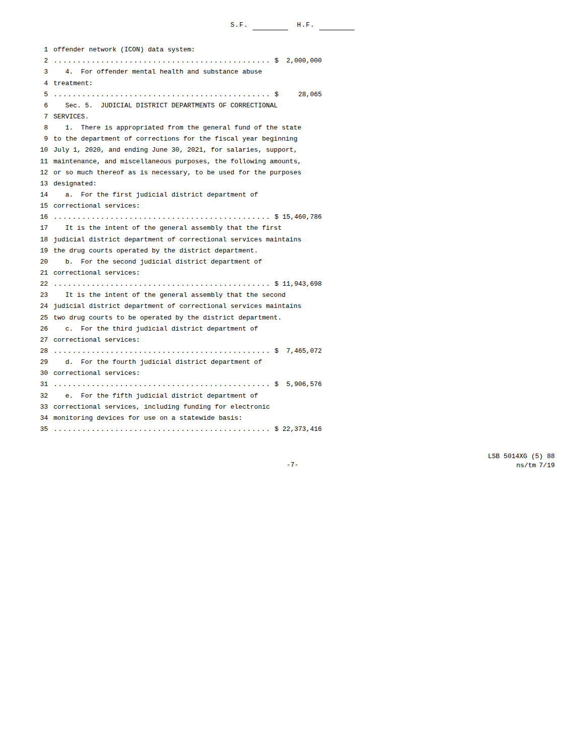S.F. H.F.
| 1 | offender network (ICON) data system: |
| 2 | .............................................. $ 2,000,000 |
| 3 | 4. For offender mental health and substance abuse |
| 4 | treatment: |
| 5 | .............................................. $ 28,065 |
| 6 | Sec. 5. JUDICIAL DISTRICT DEPARTMENTS OF CORRECTIONAL |
| 7 | SERVICES. |
| 8 | 1. There is appropriated from the general fund of the state |
| 9 | to the department of corrections for the fiscal year beginning |
| 10 | July 1, 2020, and ending June 30, 2021, for salaries, support, |
| 11 | maintenance, and miscellaneous purposes, the following amounts, |
| 12 | or so much thereof as is necessary, to be used for the purposes |
| 13 | designated: |
| 14 | a. For the first judicial district department of |
| 15 | correctional services: |
| 16 | .............................................. $ 15,460,786 |
| 17 | It is the intent of the general assembly that the first |
| 18 | judicial district department of correctional services maintains |
| 19 | the drug courts operated by the district department. |
| 20 | b. For the second judicial district department of |
| 21 | correctional services: |
| 22 | .............................................. $ 11,943,698 |
| 23 | It is the intent of the general assembly that the second |
| 24 | judicial district department of correctional services maintains |
| 25 | two drug courts to be operated by the district department. |
| 26 | c. For the third judicial district department of |
| 27 | correctional services: |
| 28 | .............................................. $ 7,465,072 |
| 29 | d. For the fourth judicial district department of |
| 30 | correctional services: |
| 31 | .............................................. $ 5,906,576 |
| 32 | e. For the fifth judicial district department of |
| 33 | correctional services, including funding for electronic |
| 34 | monitoring devices for use on a statewide basis: |
| 35 | .............................................. $ 22,373,416 |
-7-
LSB 5014XG (5) 88 ns/tm7/19